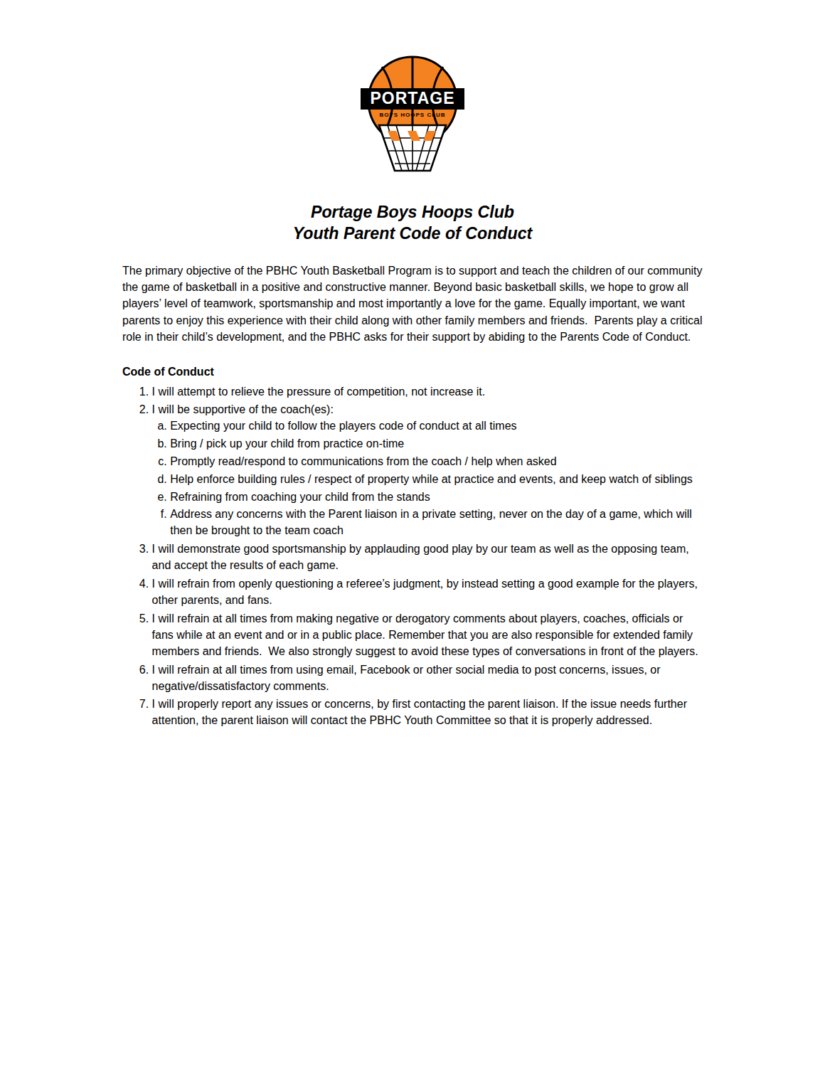PORTAGE BOYS HOOPS CLUB
Portage Boys Hoops ClubYouth Parent Code of Conduct
The primary objective of the PBHC Youth Basketball Program is to support and teach the children of our community the game of basketball in a positive and constructive manner. Beyond basic basketball skills, we hope to grow all players’ level of teamwork, sportsmanship and most importantly a love for the game. Equally important, we want parents to enjoy this experience with their child along with other family members and friends. Parents play a critical role in their child’s development, and the PBHC asks for their support by abiding to the Parents Code of Conduct.
Code of Conduct
I will attempt to relieve the pressure of competition, not increase it.
I will be supportive of the coach(es):
Expecting your child to follow the players code of conduct at all times
Bring / pick up your child from practice on-time
Promptly read/respond to communications from the coach / help when asked
Help enforce building rules / respect of property while at practice and events, and keep watch of siblings
Refraining from coaching your child from the stands
Address any concerns with the Parent liaison in a private setting, never on the day of a game, which will then be brought to the team coach
I will demonstrate good sportsmanship by applauding good play by our team as well as the opposing team, and accept the results of each game.
I will refrain from openly questioning a referee’s judgment, by instead setting a good example for the players, other parents, and fans.
I will refrain at all times from making negative or derogatory comments about players, coaches, officials or fans while at an event and or in a public place. Remember that you are also responsible for extended family members and friends. We also strongly suggest to avoid these types of conversations in front of the players.
I will refrain at all times from using email, Facebook or other social media to post concerns, issues, or negative/dissatisfactory comments.
I will properly report any issues or concerns, by first contacting the parent liaison. If the issue needs further attention, the parent liaison will contact the PBHC Youth Committee so that it is properly addressed.